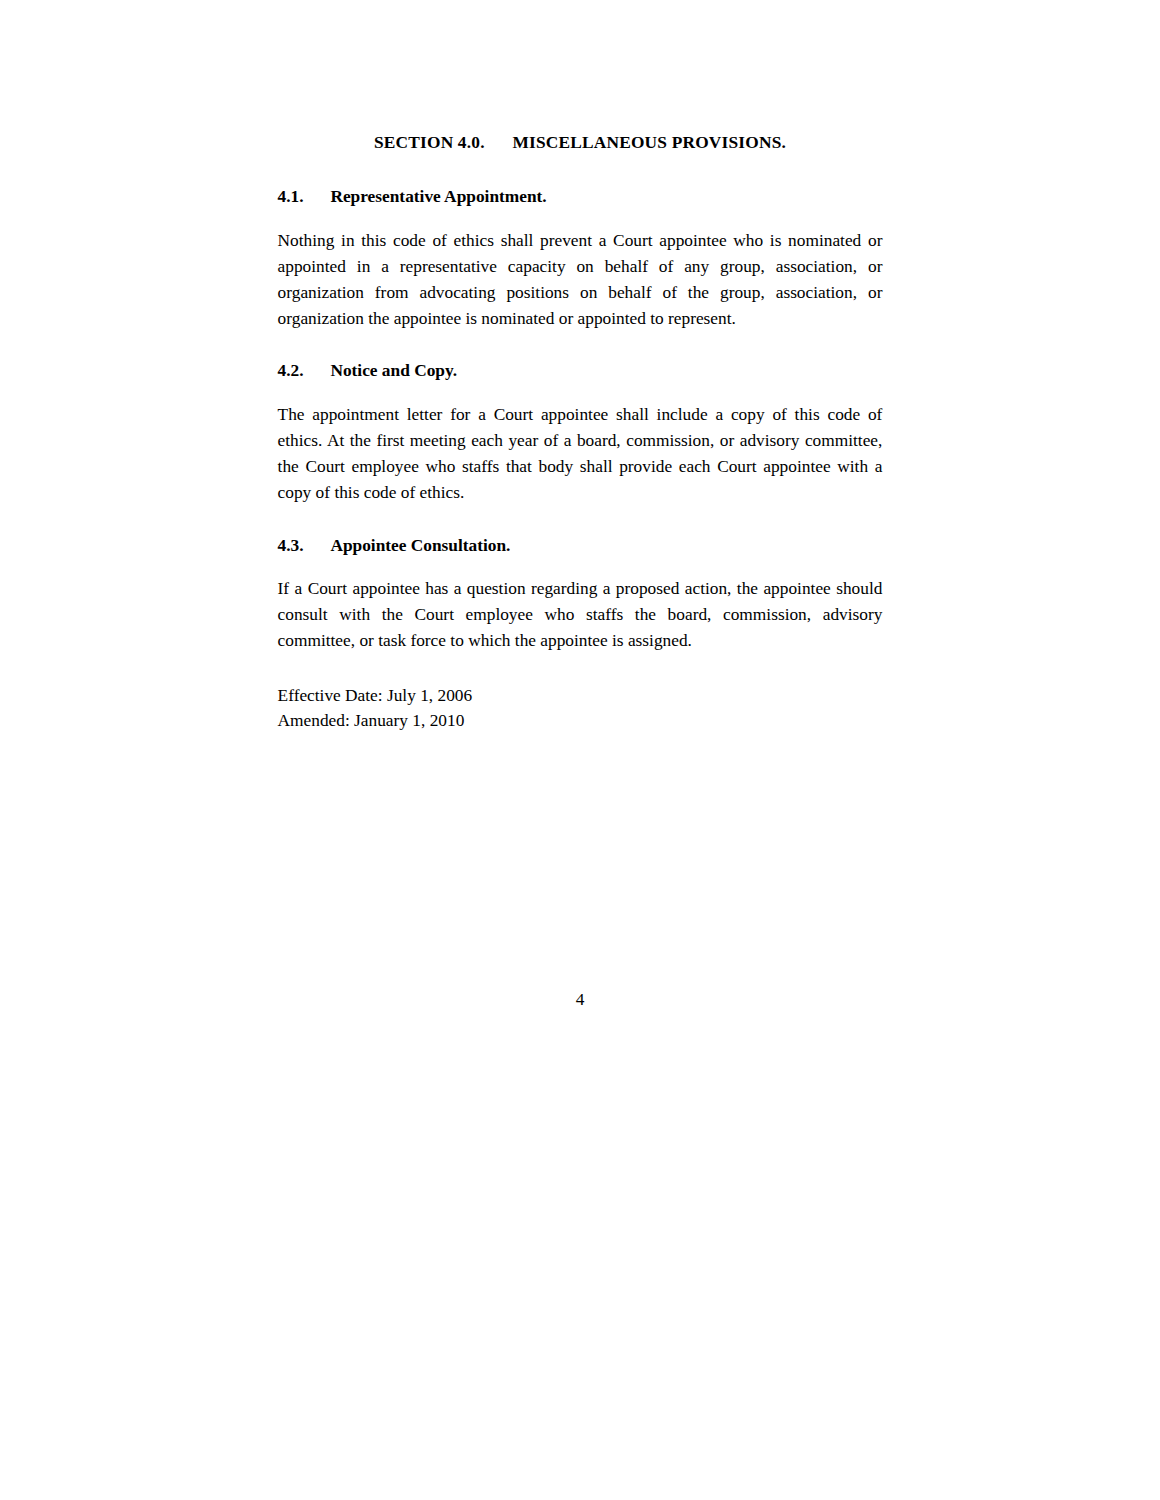SECTION 4.0. MISCELLANEOUS PROVISIONS.
4.1. Representative Appointment.
Nothing in this code of ethics shall prevent a Court appointee who is nominated or appointed in a representative capacity on behalf of any group, association, or organization from advocating positions on behalf of the group, association, or organization the appointee is nominated or appointed to represent.
4.2. Notice and Copy.
The appointment letter for a Court appointee shall include a copy of this code of ethics. At the first meeting each year of a board, commission, or advisory committee, the Court employee who staffs that body shall provide each Court appointee with a copy of this code of ethics.
4.3. Appointee Consultation.
If a Court appointee has a question regarding a proposed action, the appointee should consult with the Court employee who staffs the board, commission, advisory committee, or task force to which the appointee is assigned.
Effective Date: July 1, 2006
Amended: January 1, 2010
4